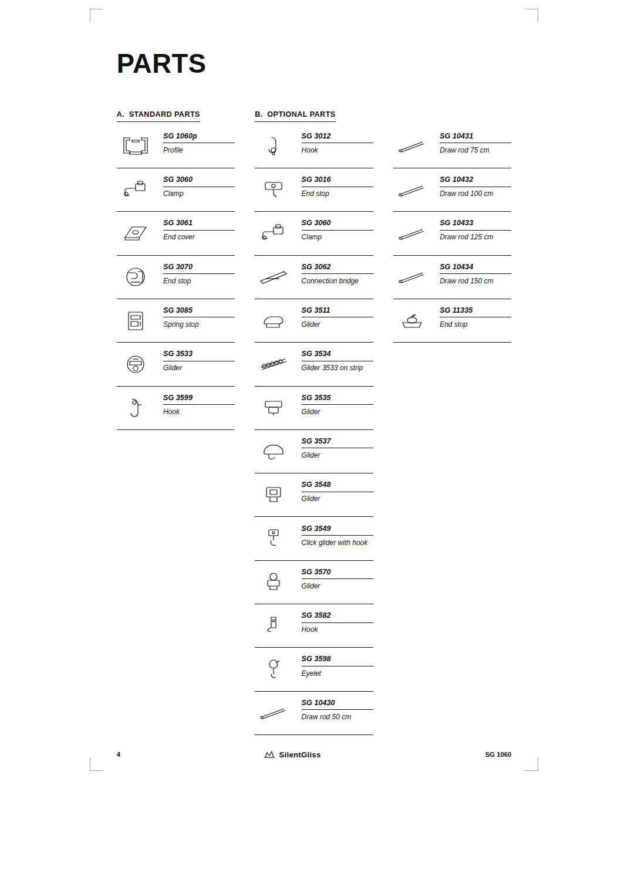Parts
A. Standard parts
SG 1060p
Profile
SG 3060
Clamp
SG 3061
End cover
SG 3070
End stop
SG 3085
Spring stop
SG 3533
Glider
SG 3599
Hook
B. Optional parts
SG 3012
Hook
SG 3016
End stop
SG 3060
Clamp
SG 3062
Connection bridge
SG 3511
Glider
SG 3534
Glider 3533 on strip
SG 3535
Glider
SG 3537
Glider
SG 3548
Glider
SG 3549
Click glider with hook
SG 3570
Glider
SG 3582
Hook
SG 3598
Eyelet
SG 10430
Draw rod 50 cm
SG 10431
Draw rod 75 cm
SG 10432
Draw rod 100 cm
SG 10433
Draw rod 125 cm
SG 10434
Draw rod 150 cm
SG 11335
End stop
4
SilentGliss
SG 1060